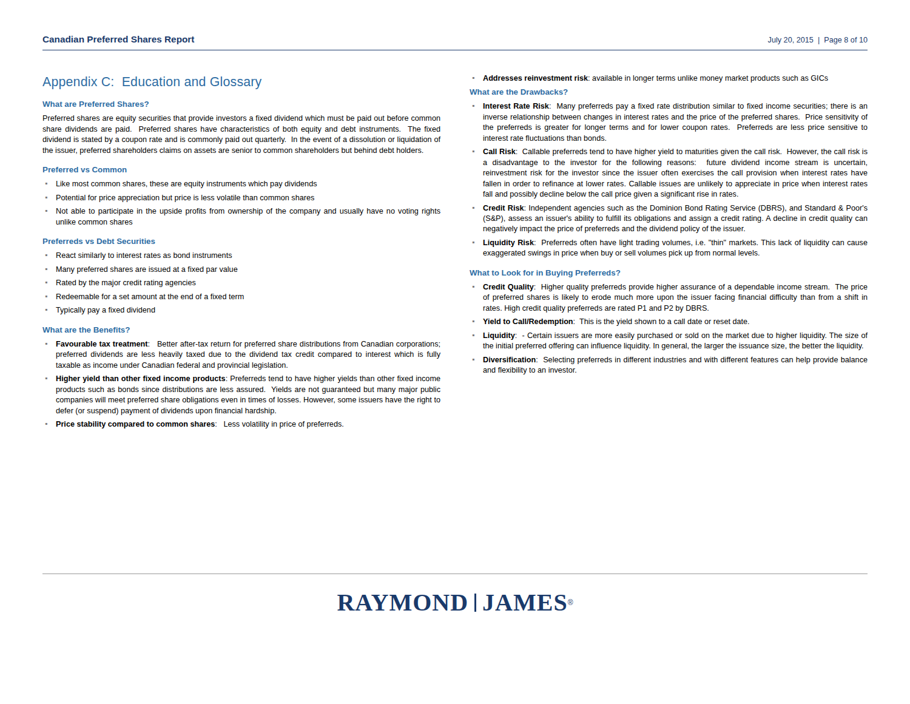Canadian Preferred Shares Report
July 20, 2015 | Page 8 of 10
Appendix C: Education and Glossary
What are Preferred Shares?
Preferred shares are equity securities that provide investors a fixed dividend which must be paid out before common share dividends are paid. Preferred shares have characteristics of both equity and debt instruments. The fixed dividend is stated by a coupon rate and is commonly paid out quarterly. In the event of a dissolution or liquidation of the issuer, preferred shareholders claims on assets are senior to common shareholders but behind debt holders.
Preferred vs Common
Like most common shares, these are equity instruments which pay dividends
Potential for price appreciation but price is less volatile than common shares
Not able to participate in the upside profits from ownership of the company and usually have no voting rights unlike common shares
Preferreds vs Debt Securities
React similarly to interest rates as bond instruments
Many preferred shares are issued at a fixed par value
Rated by the major credit rating agencies
Redeemable for a set amount at the end of a fixed term
Typically pay a fixed dividend
What are the Benefits?
Favourable tax treatment: Better after-tax return for preferred share distributions from Canadian corporations; preferred dividends are less heavily taxed due to the dividend tax credit compared to interest which is fully taxable as income under Canadian federal and provincial legislation.
Higher yield than other fixed income products: Preferreds tend to have higher yields than other fixed income products such as bonds since distributions are less assured. Yields are not guaranteed but many major public companies will meet preferred share obligations even in times of losses. However, some issuers have the right to defer (or suspend) payment of dividends upon financial hardship.
Price stability compared to common shares: Less volatility in price of preferreds.
Addresses reinvestment risk: available in longer terms unlike money market products such as GICs
What are the Drawbacks?
Interest Rate Risk: Many preferreds pay a fixed rate distribution similar to fixed income securities; there is an inverse relationship between changes in interest rates and the price of the preferred shares. Price sensitivity of the preferreds is greater for longer terms and for lower coupon rates. Preferreds are less price sensitive to interest rate fluctuations than bonds.
Call Risk: Callable preferreds tend to have higher yield to maturities given the call risk. However, the call risk is a disadvantage to the investor for the following reasons: future dividend income stream is uncertain, reinvestment risk for the investor since the issuer often exercises the call provision when interest rates have fallen in order to refinance at lower rates. Callable issues are unlikely to appreciate in price when interest rates fall and possibly decline below the call price given a significant rise in rates.
Credit Risk: Independent agencies such as the Dominion Bond Rating Service (DBRS), and Standard & Poor's (S&P), assess an issuer's ability to fulfill its obligations and assign a credit rating. A decline in credit quality can negatively impact the price of preferreds and the dividend policy of the issuer.
Liquidity Risk: Preferreds often have light trading volumes, i.e. "thin" markets. This lack of liquidity can cause exaggerated swings in price when buy or sell volumes pick up from normal levels.
What to Look for in Buying Preferreds?
Credit Quality: Higher quality preferreds provide higher assurance of a dependable income stream. The price of preferred shares is likely to erode much more upon the issuer facing financial difficulty than from a shift in rates. High credit quality preferreds are rated P1 and P2 by DBRS.
Yield to Call/Redemption: This is the yield shown to a call date or reset date.
Liquidity: - Certain issuers are more easily purchased or sold on the market due to higher liquidity. The size of the initial preferred offering can influence liquidity. In general, the larger the issuance size, the better the liquidity.
Diversification: Selecting preferreds in different industries and with different features can help provide balance and flexibility to an investor.
RAYMOND JAMES®